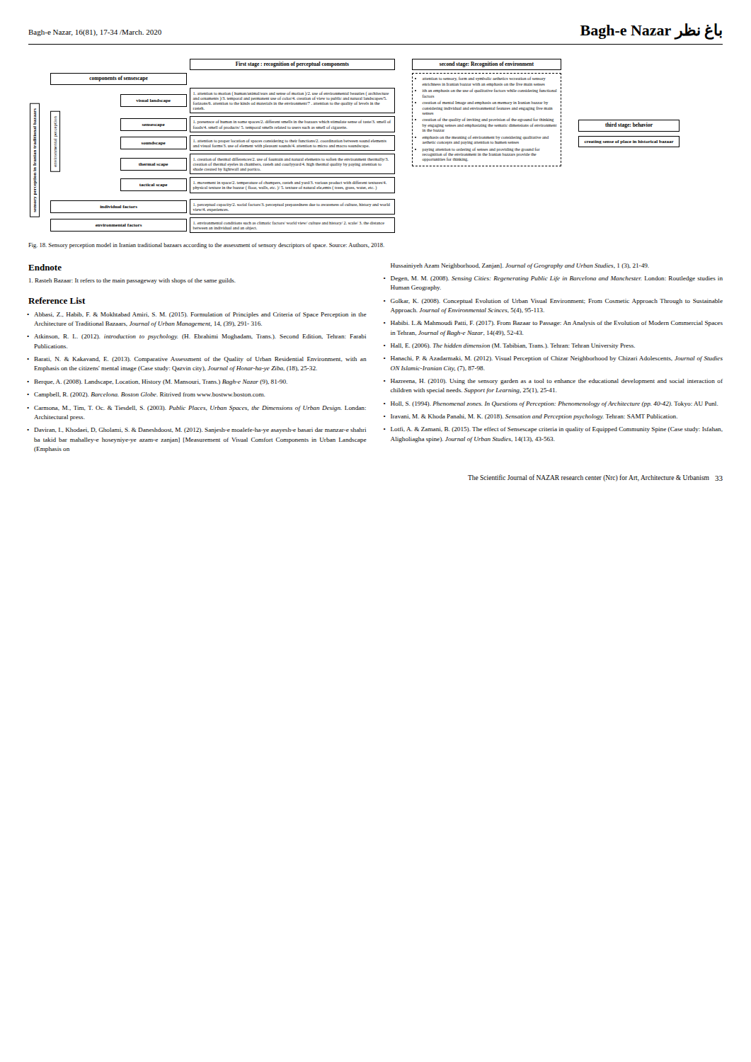Bagh-e Nazar, 16(81), 17-34 /March. 2020
Bagh-e Nazar باغ نظر
| | | | First stage : recognition of perceptual components | | second stage: Recognition of environment | | |
| | components of sensescape | | | attention to sensory, form and symbolic aethetics wcreation of sensory enrichness in Iranian bazzar with an emphasis on the five main senses ith an emphasis on the use of qualitative factors while considering functional factors creation of mental Image and emphasis on memory in Iranian bazzar by considering individual and environmental features and engaging five main senses creation of the quality of inviting and provision of the eground for thinking by engaging senses and emphasizing the sematic dimensions of environment in the bazzar emphasis on the meaning of environment by considering qualitative and aethetic concepts and paying attention to humen senses paying attention to ordering of senses and providing the ground for recognition of the environment in the Iranian bazzars provide the opportunities for thinking. | | |
| sensory perception in Iranian traditional bazaars | environmental perception | visual landscape | 1. attention to motion ( human/animal/ears and sense of motion )/2. use of environmental beauties ( architecture and ornaments )/3. temporal and permanent use of color/4. creation of view to public and natural landscapes/5. forizons/6. attention to the kinds od materials in the environment/7 . attention to the quality of levels in the rasteh. | | | |
| sensescape | 1. presensce of human in some spaces/2. different smells in the bazaars which stimulate sense of taste/3. smell of foods/4. smell of products/ 5. temporal smells related to users such as smell of cigarette. | | | third stage: behavior creating sense of place in historical bazaar |
| soundscape | 1. attention to proper location of spaces considering to their functions/2. coordination between sound elements and visual forms/3. use of element with pleasant sounds/4. attention to micro and macro soundscape. | | |
| thermal scape | 1. creation of thermal differences/2. use of fountain and natural elements to soften the environment thermally/3. creation of thermal eyeles in chambers, rasteh and courlyyard/4. high thermal quality by paying attention to shade created by lightwall and portico. | | | |
| tactical scape | 1. movement in space/2. temperature of champers, rasteh and yard/3. various product with different textures/4. physical texture in the bazzar ( floor, walls, etc. )/ 5. texture of natural ele,emts ( trees, grass, water, etc. ) | | | |
| individual factors | 1. perceptual capacity/2. social factors/3. perceptual preparedness due to awareness of culture, history and world view/4. experiences. | | | |
| environmental factors | 1. environmental conditions such as climatic factors/ world view/ culture and history/ 2. scale/ 3. the distance between an individual and an object. | | | |
Fig. 18. Sensory perception model in Iranian traditional bazaars according to the assessment of sensory descriptors of space. Source: Authors, 2018.
Endnote
1. Rasteh Bazaar: It refers to the main passageway with shops of the same guilds.
Reference List
Abbasi, Z., Habib, F. & Mokhtabad Amiri, S. M. (2015). Formulation of Principles and Criteria of Space Perception in the Architecture of Traditional Bazaars, Journal of Urban Management, 14, (39), 291- 316.
Atkinson, R. L. (2012). introduction to psychology. (H. Ebrahimi Moghadam, Trans.). Second Edition, Tehran: Farabi Publications.
Barati, N. & Kakavand, E. (2013). Comparative Assessment of the Quality of Urban Residential Environment, with an Emphasis on the citizens' mental image (Case study: Qazvin city), Journal of Honar-ha-ye Ziba, (18), 25-32.
Berque, A. (2008). Landscape, Location, History (M. Mansouri, Trans.) Bagh-e Nazar (9), 81-90.
Campbell, R. (2002). Barcelona. Boston Globe. Ritrived from www.bostww.boston.com.
Carmona, M., Tim, T. Oc. & Tiesdell, S. (2003). Public Places, Urban Spaces, the Dimensions of Urban Design. Londan: Architectural press.
Daviran, I., Khodaei, D, Gholami, S. & Daneshdoost, M. (2012). Sanjesh-e moalefe-ha-ye asayesh-e basari dar manzar-e shahri ba takid bar mahalley-e hoseyniye-ye azam-e zanjan] [Measurement of Visual Comfort Components in Urban Landscape (Emphasis on
Hussainiyeh Azam Neighborhood, Zanjan]. Journal of Geography and Urban Studies, 1 (3), 21-49.
Degen, M. M. (2008). Sensing Cities: Regenerating Public Life in Barcelona and Manchester. London: Routledge studies in Human Geography.
Golkar, K. (2008). Conceptual Evolution of Urban Visual Environment; From Cosmetic Approach Through to Sustainable Approach. Journal of Environmental Scinces, 5(4), 95-113.
Habibi. L.& Mahmoudi Patti, F. (2017). From Bazaar to Passage: An Analysis of the Evolution of Modern Commercial Spaces in Tehran, Journal of Bagh-e Nazar, 14(49), 52-43.
Hall, E. (2006). The hidden dimension (M. Tabibian, Trans.). Tehran: Tehran University Press.
Hanachi, P. & Azadarmaki, M. (2012). Visual Perception of Chizar Neighborhood by Chizari Adolescents, Journal of Studies ON Islamic-Iranian City, (7), 87-98.
Hazreena, H. (2010). Using the sensory garden as a tool to enhance the educational development and social interaction of children with special needs. Support for Learning, 25(1), 25-41.
Holl, S. (1994). Phenomenal zones. In Questions of Perception: Phenomenology of Architecture (pp. 40-42). Tokyo: AU Punl.
Iravani, M. & Khoda Panahi, M. K. (2018). Sensation and Perception psychology. Tehran: SAMT Publication.
Lotfi, A. & Zamani, B. (2015). The effect of Sensescape criteria in quality of Equipped Community Spine (Case study: Isfahan, Aligholiagha spine). Journal of Urban Studies, 14(13), 43-563.
The Scientific Journal of NAZAR research center (Nrc) for Art, Architecture & Urbanism
33